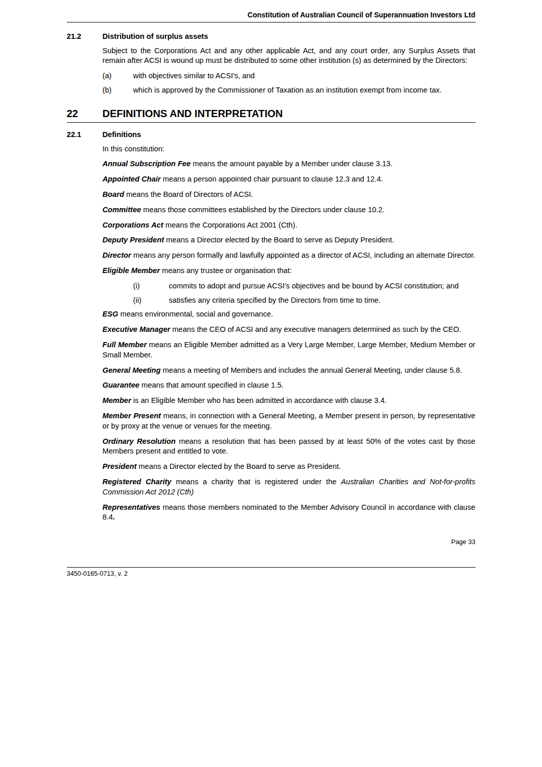Constitution of Australian Council of Superannuation Investors Ltd
21.2
Distribution of surplus assets
Subject to the Corporations Act and any other applicable Act, and any court order, any Surplus Assets that remain after ACSI is wound up must be distributed to some other institution (s) as determined by the Directors:
(a)
with objectives similar to ACSI's, and
(b)
which is approved by the Commissioner of Taxation as an institution exempt from income tax.
22
Definitions and Interpretation
22.1
Definitions
In this constitution:
Annual Subscription Fee means the amount payable by a Member under clause 3.13.
Appointed Chair means a person appointed chair pursuant to clause 12.3 and 12.4.
Board means the Board of Directors of ACSI.
Committee means those committees established by the Directors under clause 10.2.
Corporations Act means the Corporations Act 2001 (Cth).
Deputy President means a Director elected by the Board to serve as Deputy President.
Director means any person formally and lawfully appointed as a director of ACSI, including an alternate Director.
Eligible Member means any trustee or organisation that:
(i)
commits to adopt and pursue ACSI's objectives and be bound by ACSI constitution; and
(ii)
satisfies any criteria specified by the Directors from time to time.
ESG means environmental, social and governance.
Executive Manager means the CEO of ACSI and any executive managers determined as such by the CEO.
Full Member means an Eligible Member admitted as a Very Large Member, Large Member, Medium Member or Small Member.
General Meeting means a meeting of Members and includes the annual General Meeting, under clause 5.8.
Guarantee means that amount specified in clause 1.5.
Member is an Eligible Member who has been admitted in accordance with clause 3.4.
Member Present means, in connection with a General Meeting, a Member present in person, by representative or by proxy at the venue or venues for the meeting.
Ordinary Resolution means a resolution that has been passed by at least 50% of the votes cast by those Members present and entitled to vote.
President means a Director elected by the Board to serve as President.
Registered Charity means a charity that is registered under the Australian Charities and Not-for-profits Commission Act 2012 (Cth)
Representatives means those members nominated to the Member Advisory Council in accordance with clause 8.4.
Page 33
3450-0165-0713, v. 2